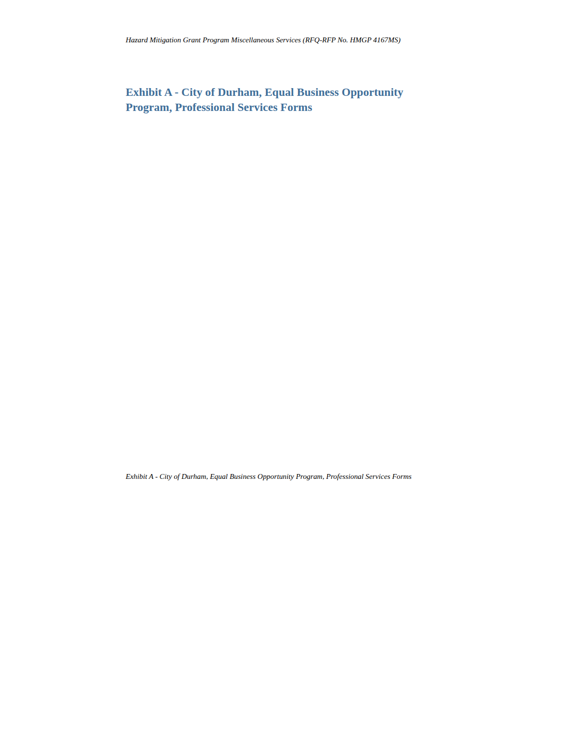Hazard Mitigation Grant Program Miscellaneous Services (RFQ-RFP No. HMGP 4167MS)
Exhibit A - City of Durham, Equal Business Opportunity Program, Professional Services Forms
Exhibit A - City of Durham, Equal Business Opportunity Program, Professional Services Forms